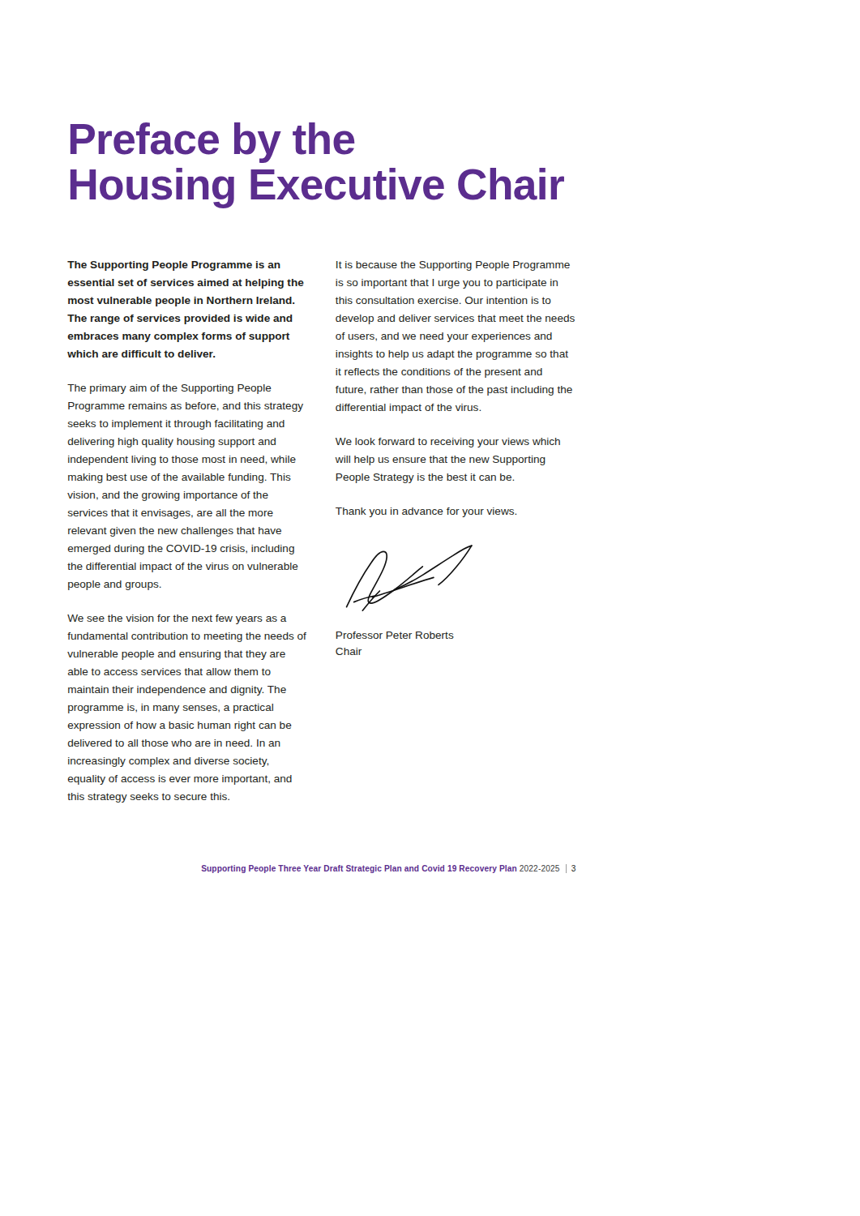Preface by the
Housing Executive Chair
The Supporting People Programme is an essential set of services aimed at helping the most vulnerable people in Northern Ireland. The range of services provided is wide and embraces many complex forms of support which are difficult to deliver.
The primary aim of the Supporting People Programme remains as before, and this strategy seeks to implement it through facilitating and delivering high quality housing support and independent living to those most in need, while making best use of the available funding. This vision, and the growing importance of the services that it envisages, are all the more relevant given the new challenges that have emerged during the COVID-19 crisis, including the differential impact of the virus on vulnerable people and groups.
We see the vision for the next few years as a fundamental contribution to meeting the needs of vulnerable people and ensuring that they are able to access services that allow them to maintain their independence and dignity. The programme is, in many senses, a practical expression of how a basic human right can be delivered to all those who are in need. In an increasingly complex and diverse society, equality of access is ever more important, and this strategy seeks to secure this.
It is because the Supporting People Programme is so important that I urge you to participate in this consultation exercise. Our intention is to develop and deliver services that meet the needs of users, and we need your experiences and insights to help us adapt the programme so that it reflects the conditions of the present and future, rather than those of the past including the differential impact of the virus.
We look forward to receiving your views which will help us ensure that the new Supporting People Strategy is the best it can be.
Thank you in advance for your views.
Professor Peter Roberts
Chair
Supporting People Three Year Draft Strategic Plan and Covid 19 Recovery Plan 2022-2025 3